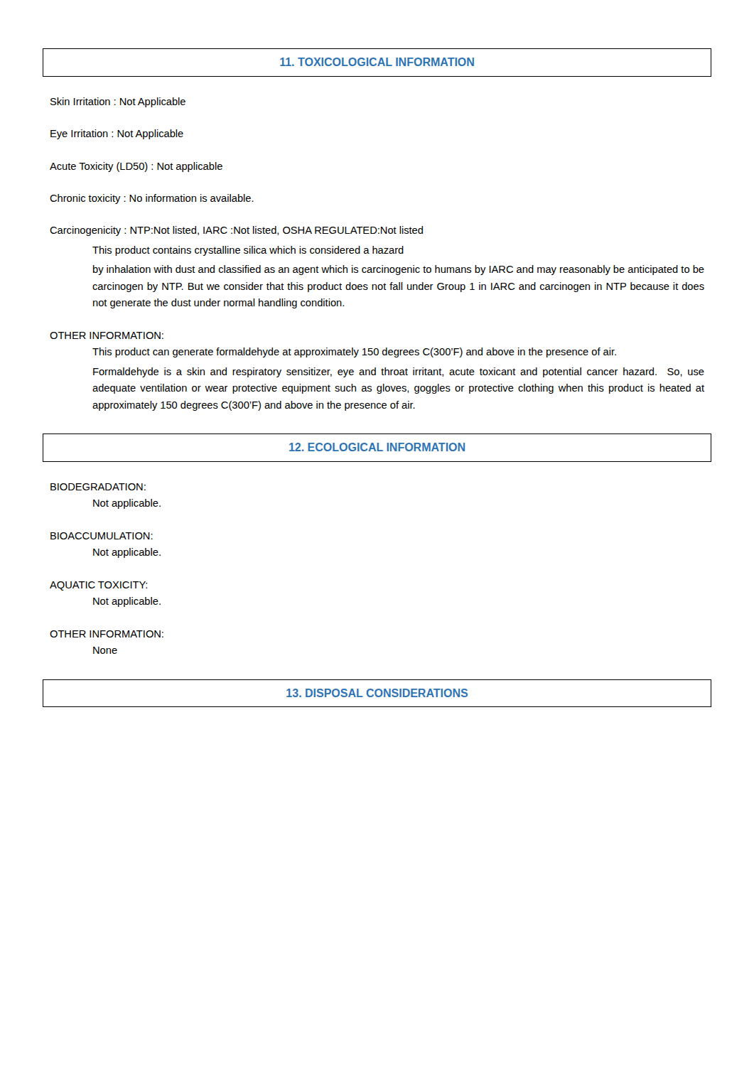11. TOXICOLOGICAL INFORMATION
Skin Irritation : Not Applicable
Eye Irritation : Not Applicable
Acute Toxicity (LD50) : Not applicable
Chronic toxicity : No information is available.
Carcinogenicity : NTP:Not listed, IARC :Not listed, OSHA REGULATED:Not listed
This product contains crystalline silica which is considered a hazard
by inhalation with dust and classified as an agent which is carcinogenic to humans by IARC and may reasonably be anticipated to be carcinogen by NTP. But we consider that this product does not fall under Group 1 in IARC and carcinogen in NTP because it does not generate the dust under normal handling condition.
OTHER INFORMATION:
This product can generate formaldehyde at approximately 150 degrees C(300’F) and above in the presence of air.
Formaldehyde is a skin and respiratory sensitizer, eye and throat irritant, acute toxicant and potential cancer hazard. So, use adequate ventilation or wear protective equipment such as gloves, goggles or protective clothing when this product is heated at approximately 150 degrees C(300’F) and above in the presence of air.
12. ECOLOGICAL INFORMATION
BIODEGRADATION:
Not applicable.
BIOACCUMULATION:
Not applicable.
AQUATIC TOXICITY:
Not applicable.
OTHER INFORMATION:
None
13. DISPOSAL CONSIDERATIONS